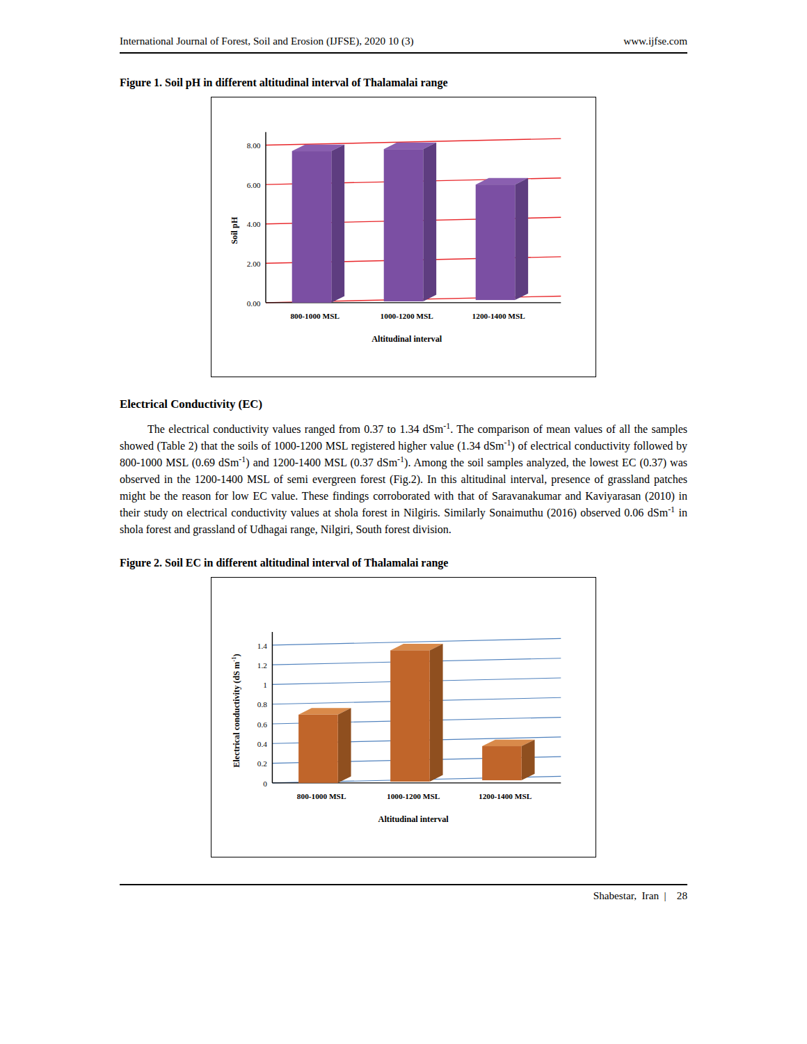International Journal of Forest, Soil and Erosion (IJFSE), 2020 10 (3)
www.ijfse.com
Figure 1. Soil pH in different altitudinal interval of Thalamalai range
Bar chart of soil pH by altitudinal interval Soil pH is about 7.7 at 800-1000 MSL, about 7.8 at 1000-1200 MSL, and about 5.9 at 1200-1400 MSL. 0.00 2.00 4.00 6.00 8.00 Soil pH 800-1000 MSL 1000-1200 MSL 1200-1400 MSL Altitudinal interval
Electrical Conductivity (EC)
The electrical conductivity values ranged from 0.37 to 1.34 dSm-1. The comparison of mean values of all the samples showed (Table 2) that the soils of 1000-1200 MSL registered higher value (1.34 dSm-1) of electrical conductivity followed by 800-1000 MSL (0.69 dSm-1) and 1200-1400 MSL (0.37 dSm-1). Among the soil samples analyzed, the lowest EC (0.37) was observed in the 1200-1400 MSL of semi evergreen forest (Fig.2). In this altitudinal interval, presence of grassland patches might be the reason for low EC value. These findings corroborated with that of Saravanakumar and Kaviyarasan (2010) in their study on electrical conductivity values at shola forest in Nilgiris. Similarly Sonaimuthu (2016) observed 0.06 dSm-1 in shola forest and grassland of Udhagai range, Nilgiri, South forest division.
Figure 2. Soil EC in different altitudinal interval of Thalamalai range
Bar chart of soil electrical conductivity by altitudinal interval Electrical conductivity is about 0.69 dS per metre at 800-1000 MSL, about 1.34 at 1000-1200 MSL, and about 0.37 at 1200-1400 MSL. 0 0.2 0.4 0.6 0.8 1 1.2 1.4 Electrical conductivity (dS m-1) 800-1000 MSL 1000-1200 MSL 1200-1400 MSL Altitudinal interval
Shabestar, Iran | 28